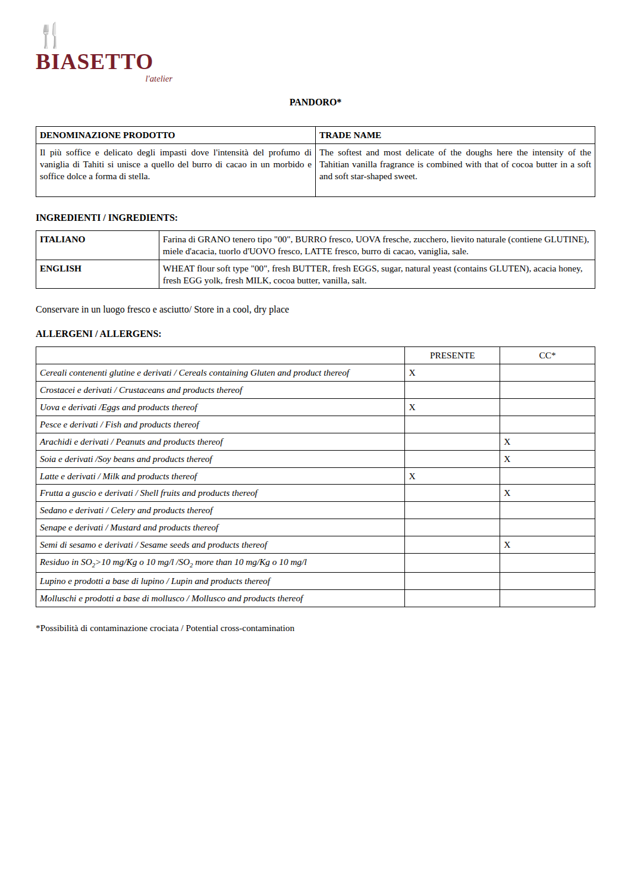🍴
BIASETTO
l'atelier
PANDORO*
| DENOMINAZIONE PRODOTTO | TRADE NAME |
| Il più soffice e delicato degli impasti dove l'intensità del profumo di vaniglia di Tahiti si unisce a quello del burro di cacao in un morbido e soffice dolce a forma di stella. | The softest and most delicate of the doughs here the intensity of the Tahitian vanilla fragrance is combined with that of cocoa butter in a soft and soft star-shaped sweet. |
INGREDIENTI / INGREDIENTS:
| ITALIANO | Farina di GRANO tenero tipo "00", BURRO fresco, UOVA fresche, zucchero, lievito naturale (contiene GLUTINE), miele d'acacia, tuorlo d'UOVO fresco, LATTE fresco, burro di cacao, vaniglia, sale. |
| ENGLISH | WHEAT flour soft type "00", fresh BUTTER, fresh EGGS, sugar, natural yeast (contains GLUTEN), acacia honey, fresh EGG yolk, fresh MILK, cocoa butter, vanilla, salt. |
Conservare in un luogo fresco e asciutto/ Store in a cool, dry place
ALLERGENI / ALLERGENS:
| | PRESENTE | CC* |
| --- | --- | --- |
| Cereali contenenti glutine e derivati / Cereals containing Gluten and product thereof | X | |
| Crostacei e derivati / Crustaceans and products thereof | | |
| Uova e derivati /Eggs and products thereof | X | |
| Pesce e derivati / Fish and products thereof | | |
| Arachidi e derivati / Peanuts and products thereof | | X |
| Soia e derivati /Soy beans and products thereof | | X |
| Latte e derivati / Milk and products thereof | X | |
| Frutta a guscio e derivati / Shell fruits and products thereof | | X |
| Sedano e derivati / Celery and products thereof | | |
| Senape e derivati / Mustard and products thereof | | |
| Semi di sesamo e derivati / Sesame seeds and products thereof | | X |
| Residuo in SO 2 >10 mg/Kg o 10 mg/l /SO 2 more than 10 mg/Kg o 10 mg/l | | |
| Lupino e prodotti a base di lupino / Lupin and products thereof | | |
| Molluschi e prodotti a base di mollusco / Mollusco and products thereof | | |
*Possibilità di contaminazione crociata / Potential cross-contamination